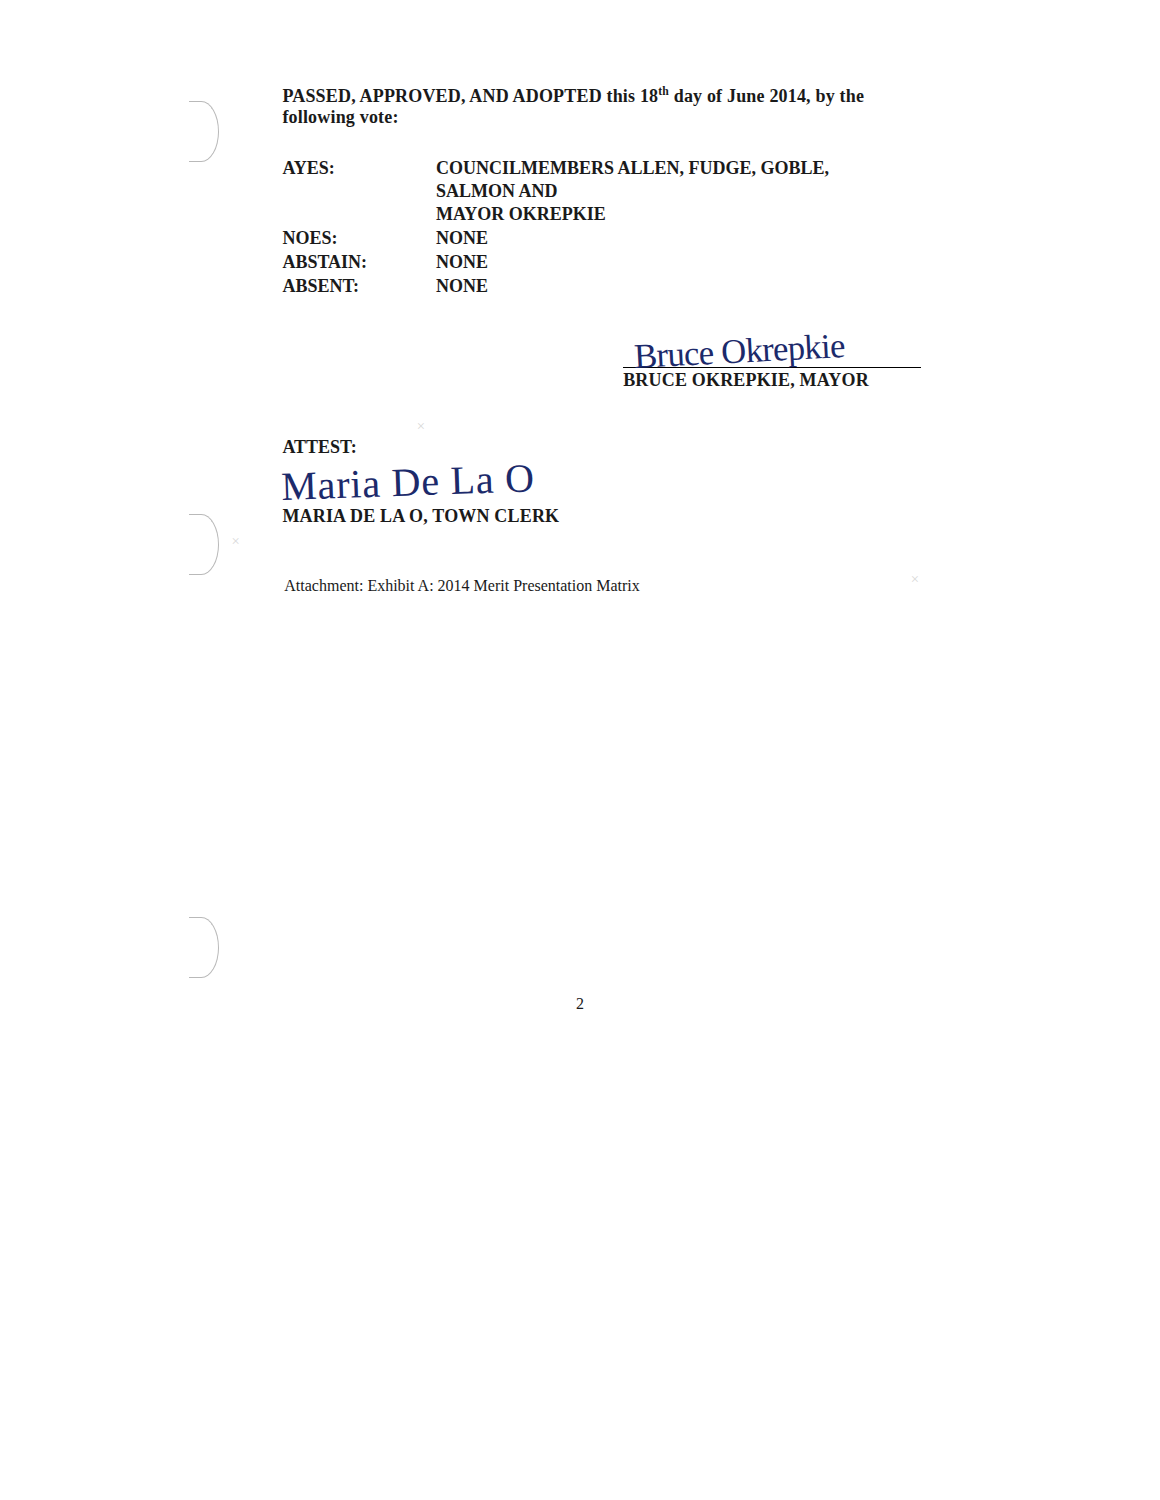× × ×
PASSED, APPROVED, AND ADOPTED this 18th day of June 2014, by the following vote:
| AYES: | COUNCILMEMBERS ALLEN, FUDGE, GOBLE, SALMON AND MAYOR OKREPKIE |
| NOES: | NONE |
| ABSTAIN: | NONE |
| ABSENT: | NONE |
Bruce Okrepkie
BRUCE OKREPKIE, MAYOR
ATTEST:
Maria De La O
MARIA DE LA O, TOWN CLERK
Attachment: Exhibit A: 2014 Merit Presentation Matrix
2